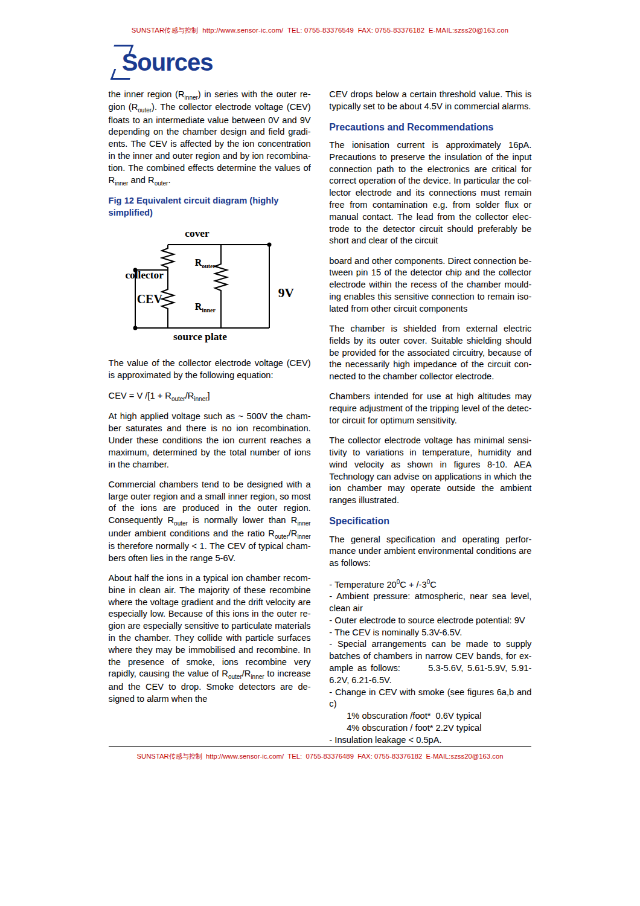SUNSTAR传感与控制 http://www.sensor-ic.com/ TEL: 0755-83376549 FAX: 0755-83376182 E-MAIL:szss20@163.con
Sources
the inner region (Rinner) in series with the outer region (Router). The collector electrode voltage (CEV) floats to an intermediate value between 0V and 9V depending on the chamber design and field gradients. The CEV is affected by the ion concentration in the inner and outer region and by ion recombination. The combined effects determine the values of Rinner and Router.
Fig 12 Equivalent circuit diagram (highly simplified)
cover Router collector CEV Rinner 9V source plate
The value of the collector electrode voltage (CEV) is approximated by the following equation:
CEV = V /[1 + Router/Rinner]
At high applied voltage such as ~ 500V the chamber saturates and there is no ion recombination. Under these conditions the ion current reaches a maximum, determined by the total number of ions in the chamber.
Commercial chambers tend to be designed with a large outer region and a small inner region, so most of the ions are produced in the outer region. Consequently Router is normally lower than Rinner under ambient conditions and the ratio Router/Rinner is therefore normally < 1. The CEV of typical chambers often lies in the range 5-6V.
About half the ions in a typical ion chamber recombine in clean air. The majority of these recombine where the voltage gradient and the drift velocity are especially low. Because of this ions in the outer region are especially sensitive to particulate materials in the chamber. They collide with particle surfaces where they may be immobilised and recombine. In the presence of smoke, ions recombine very rapidly, causing the value of Router/Rinner to increase and the CEV to drop. Smoke detectors are designed to alarm when the
CEV drops below a certain threshold value. This is typically set to be about 4.5V in commercial alarms.
Precautions and Recommendations
The ionisation current is approximately 16pA. Precautions to preserve the insulation of the input connection path to the electronics are critical for correct operation of the device. In particular the collector electrode and its connections must remain free from contamination e.g. from solder flux or manual contact. The lead from the collector electrode to the detector circuit should preferably be short and clear of the circuit
board and other components. Direct connection between pin 15 of the detector chip and the collector electrode within the recess of the chamber moulding enables this sensitive connection to remain isolated from other circuit components
The chamber is shielded from external electric fields by its outer cover. Suitable shielding should be provided for the associated circuitry, because of the necessarily high impedance of the circuit connected to the chamber collector electrode.
Chambers intended for use at high altitudes may require adjustment of the tripping level of the detector circuit for optimum sensitivity.
The collector electrode voltage has minimal sensitivity to variations in temperature, humidity and wind velocity as shown in figures 8-10. AEA Technology can advise on applications in which the ion chamber may operate outside the ambient ranges illustrated.
Specification
The general specification and operating performance under ambient environmental conditions are as follows:
- Temperature 200C + /-30C
- Ambient pressure: atmospheric, near sea level, clean air
- Outer electrode to source electrode potential: 9V
- The CEV is nominally 5.3V-6.5V.
- Special arrangements can be made to supply batches of chambers in narrow CEV bands, for example as follows: 5.3-5.6V, 5.61-5.9V, 5.91-6.2V, 6.21-6.5V.
- Change in CEV with smoke (see figures 6a,b and c)
1% obscuration /foot* 0.6V typical 4% obscuration / foot* 2.2V typical - Insulation leakage < 0.5pA.
SUNSTAR传感与控制 http://www.sensor-ic.com/ TEL: 0755-83376489 FAX: 0755-83376182 E-MAIL:szss20@163.con